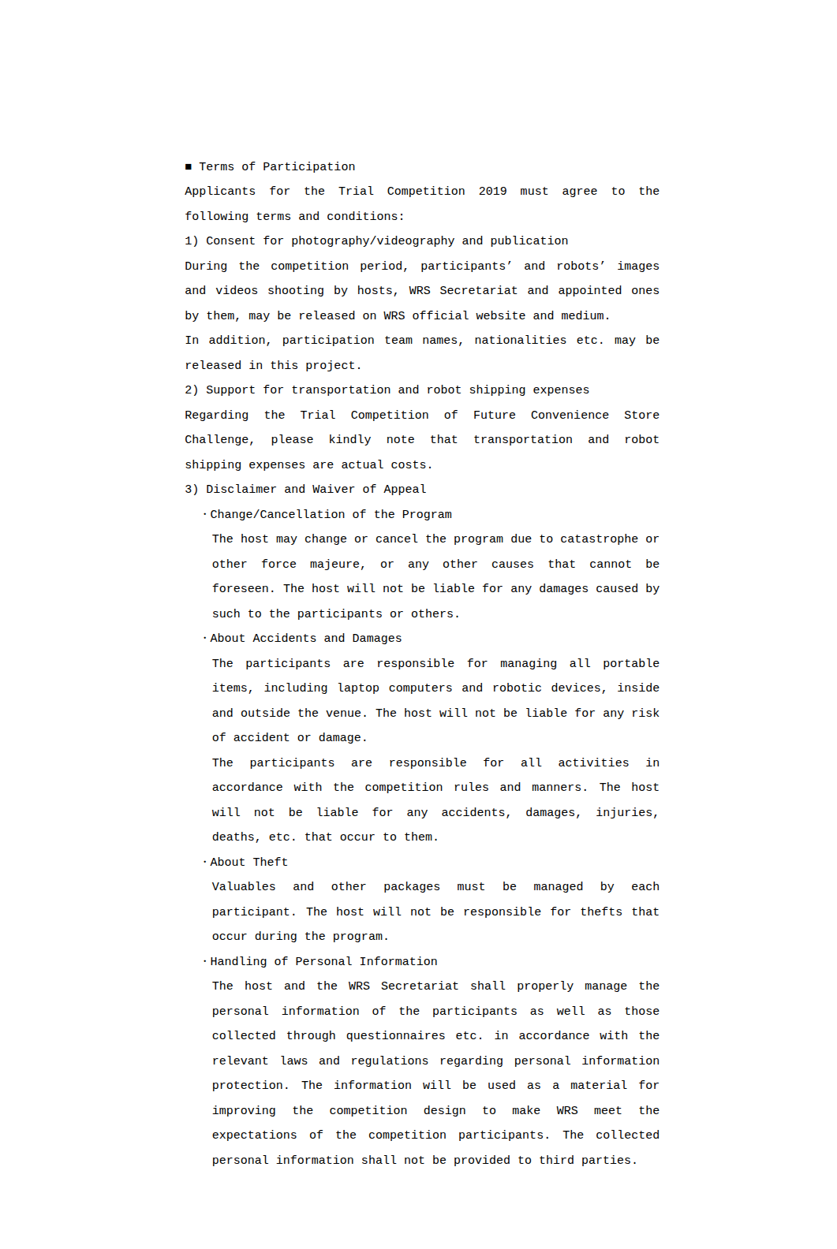■ Terms of Participation
Applicants for the Trial Competition 2019 must agree to the following terms and conditions:
1) Consent for photography/videography and publication
During the competition period, participants’ and robots’ images and videos shooting by hosts, WRS Secretariat and appointed ones by them, may be released on WRS official website and medium.
In addition, participation team names, nationalities etc. may be released in this project.
2) Support for transportation and robot shipping expenses
Regarding the Trial Competition of Future Convenience Store Challenge, please kindly note that transportation and robot shipping expenses are actual costs.
3) Disclaimer and Waiver of Appeal
・Change/Cancellation of the Program
The host may change or cancel the program due to catastrophe or other force majeure, or any other causes that cannot be foreseen. The host will not be liable for any damages caused by such to the participants or others.
・About Accidents and Damages
The participants are responsible for managing all portable items, including laptop computers and robotic devices, inside and outside the venue. The host will not be liable for any risk of accident or damage.
The participants are responsible for all activities in accordance with the competition rules and manners. The host will not be liable for any accidents, damages, injuries, deaths, etc. that occur to them.
・About Theft
Valuables and other packages must be managed by each participant. The host will not be responsible for thefts that occur during the program.
・Handling of Personal Information
The host and the WRS Secretariat shall properly manage the personal information of the participants as well as those collected through questionnaires etc. in accordance with the relevant laws and regulations regarding personal information protection. The information will be used as a material for improving the competition design to make WRS meet the expectations of the competition participants. The collected personal information shall not be provided to third parties.